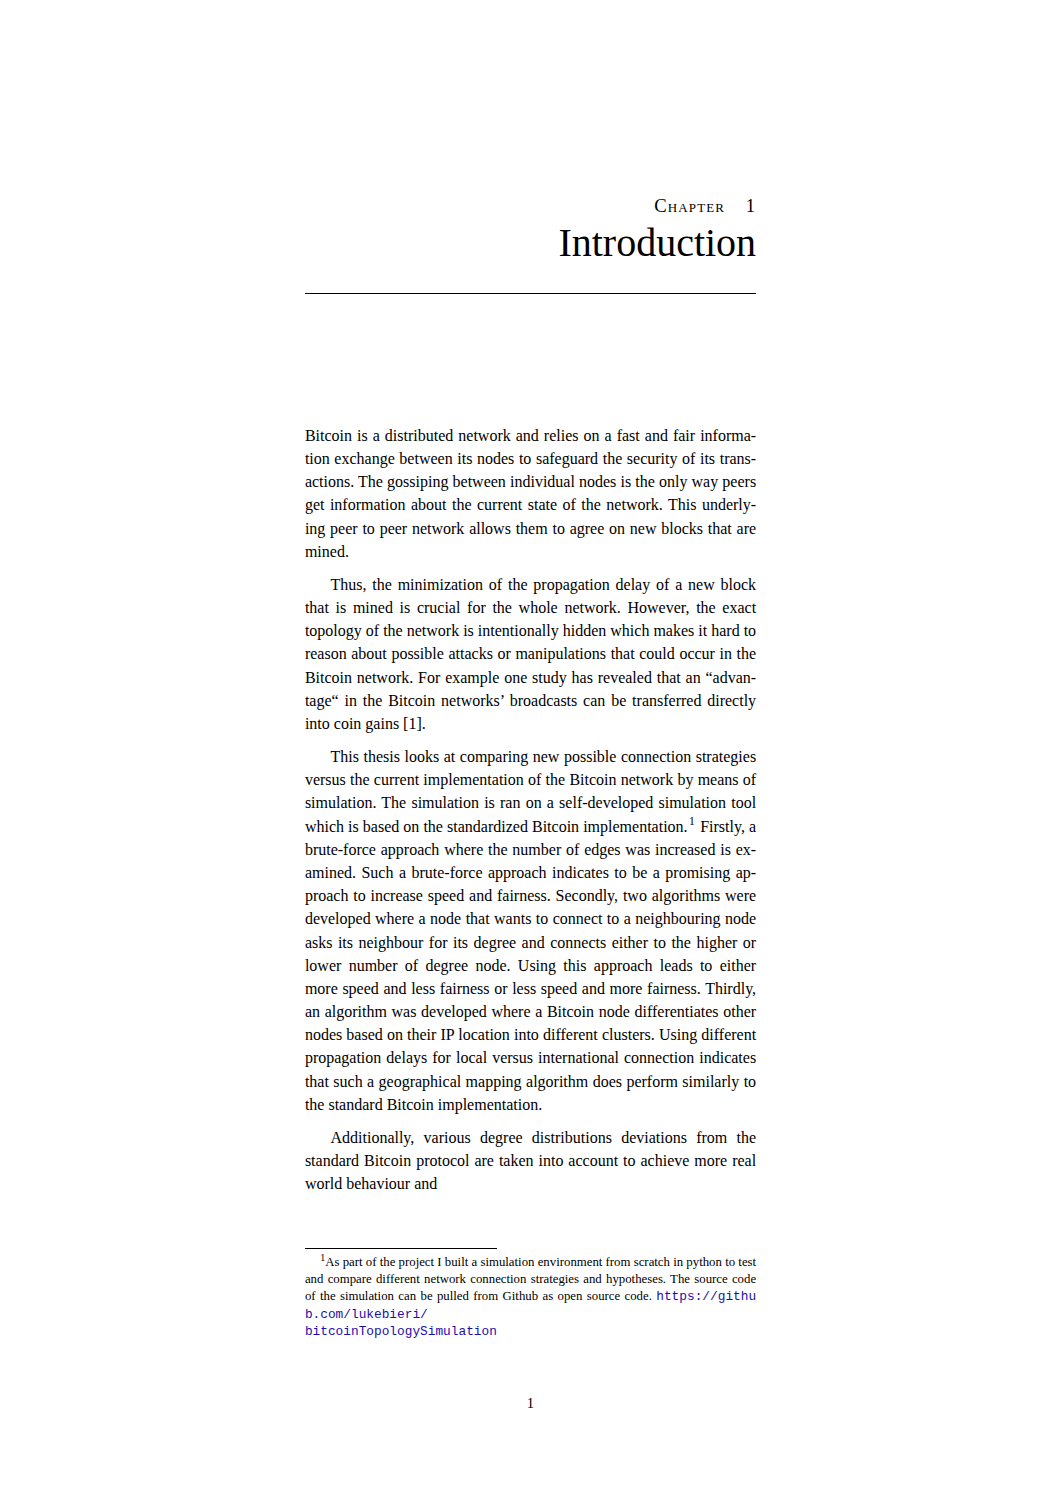Chapter1
Introduction
Bitcoin is a distributed network and relies on a fast and fair information exchange between its nodes to safeguard the security of its transactions. The gossiping between individual nodes is the only way peers get information about the current state of the network. This underlying peer to peer network allows them to agree on new blocks that are mined.
Thus, the minimization of the propagation delay of a new block that is mined is crucial for the whole network. However, the exact topology of the network is intentionally hidden which makes it hard to reason about possible attacks or manipulations that could occur in the Bitcoin network. For example one study has revealed that an “advantage“ in the Bitcoin networks’ broadcasts can be transferred directly into coin gains [1].
This thesis looks at comparing new possible connection strategies versus the current implementation of the Bitcoin network by means of simulation. The simulation is ran on a self-developed simulation tool which is based on the standardized Bitcoin implementation.1 Firstly, a brute-force approach where the number of edges was increased is examined. Such a brute-force approach indicates to be a promising approach to increase speed and fairness. Secondly, two algorithms were developed where a node that wants to connect to a neighbouring node asks its neighbour for its degree and connects either to the higher or lower number of degree node. Using this approach leads to either more speed and less fairness or less speed and more fairness. Thirdly, an algorithm was developed where a Bitcoin node differentiates other nodes based on their IP location into different clusters. Using different propagation delays for local versus international connection indicates that such a geographical mapping algorithm does perform similarly to the standard Bitcoin implementation.
Additionally, various degree distributions deviations from the standard Bitcoin protocol are taken into account to achieve more real world behaviour and
1As part of the project I built a simulation environment from scratch in python to test and compare different network connection strategies and hypotheses. The source code of the simulation can be pulled from Github as open source code. https://github.com/lukebieri/
bitcoinTopologySimulation
1